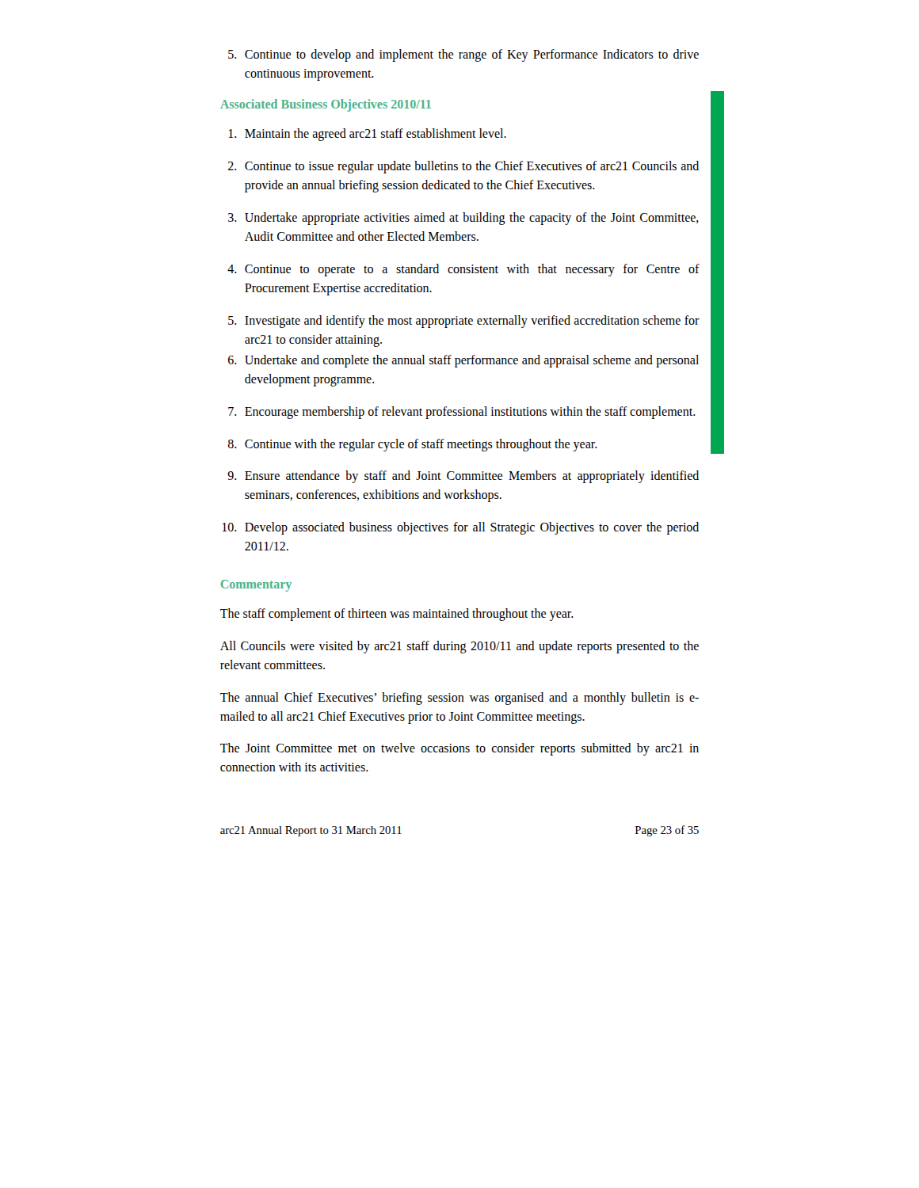Continue to develop and implement the range of Key Performance Indicators to drive continuous improvement.
Associated Business Objectives 2010/11
Maintain the agreed arc21 staff establishment level.
Continue to issue regular update bulletins to the Chief Executives of arc21 Councils and provide an annual briefing session dedicated to the Chief Executives.
Undertake appropriate activities aimed at building the capacity of the Joint Committee, Audit Committee and other Elected Members.
Continue to operate to a standard consistent with that necessary for Centre of Procurement Expertise accreditation.
Investigate and identify the most appropriate externally verified accreditation scheme for arc21 to consider attaining.
Undertake and complete the annual staff performance and appraisal scheme and personal development programme.
Encourage membership of relevant professional institutions within the staff complement.
Continue with the regular cycle of staff meetings throughout the year.
Ensure attendance by staff and Joint Committee Members at appropriately identified seminars, conferences, exhibitions and workshops.
Develop associated business objectives for all Strategic Objectives to cover the period 2011/12.
Commentary
The staff complement of thirteen was maintained throughout the year.
All Councils were visited by arc21 staff during 2010/11 and update reports presented to the relevant committees.
The annual Chief Executives’ briefing session was organised and a monthly bulletin is e-mailed to all arc21 Chief Executives prior to Joint Committee meetings.
The Joint Committee met on twelve occasions to consider reports submitted by arc21 in connection with its activities.
arc21 Annual Report to 31 March 2011 Page 23 of 35